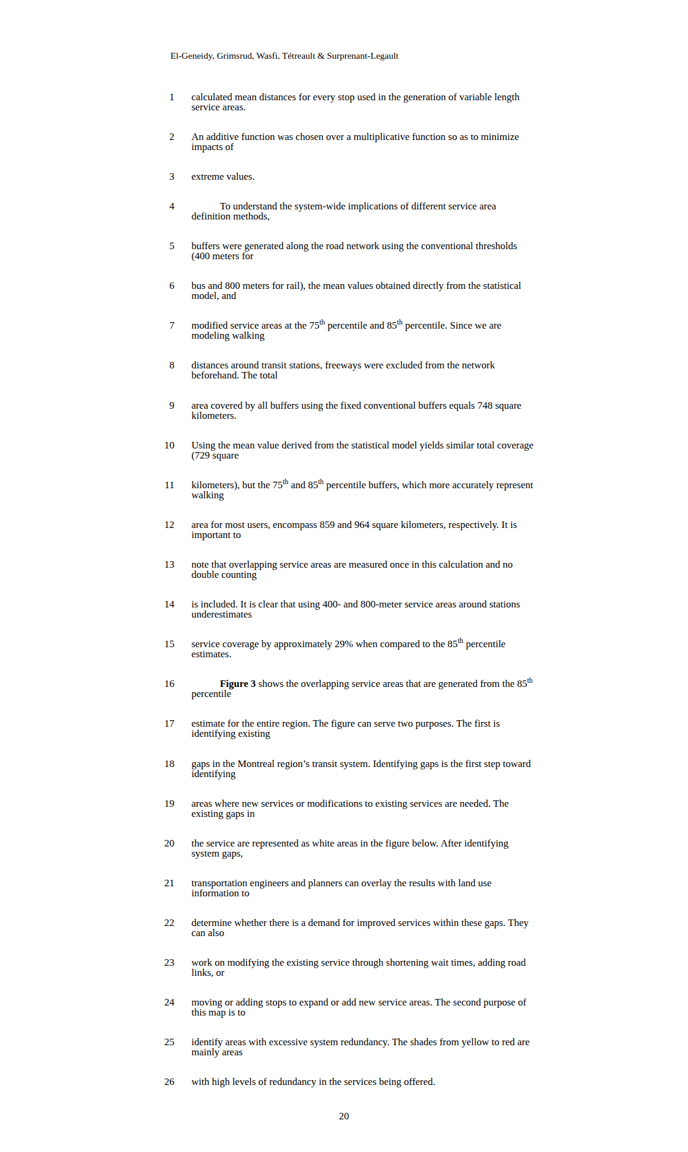El-Geneidy, Grimsrud, Wasfi, Tétreault & Surprenant-Legault
calculated mean distances for every stop used in the generation of variable length service areas.
An additive function was chosen over a multiplicative function so as to minimize impacts of
extreme values.
To understand the system-wide implications of different service area definition methods,
buffers were generated along the road network using the conventional thresholds (400 meters for
bus and 800 meters for rail), the mean values obtained directly from the statistical model, and
modified service areas at the 75th percentile and 85th percentile. Since we are modeling walking
distances around transit stations, freeways were excluded from the network beforehand. The total
area covered by all buffers using the fixed conventional buffers equals 748 square kilometers.
Using the mean value derived from the statistical model yields similar total coverage (729 square
kilometers), but the 75th and 85th percentile buffers, which more accurately represent walking
area for most users, encompass 859 and 964 square kilometers, respectively. It is important to
note that overlapping service areas are measured once in this calculation and no double counting
is included. It is clear that using 400- and 800-meter service areas around stations underestimates
service coverage by approximately 29% when compared to the 85th percentile estimates.
Figure 3 shows the overlapping service areas that are generated from the 85th percentile
estimate for the entire region. The figure can serve two purposes. The first is identifying existing
gaps in the Montreal region’s transit system. Identifying gaps is the first step toward identifying
areas where new services or modifications to existing services are needed. The existing gaps in
the service are represented as white areas in the figure below. After identifying system gaps,
transportation engineers and planners can overlay the results with land use information to
determine whether there is a demand for improved services within these gaps. They can also
work on modifying the existing service through shortening wait times, adding road links, or
moving or adding stops to expand or add new service areas. The second purpose of this map is to
identify areas with excessive system redundancy. The shades from yellow to red are mainly areas
with high levels of redundancy in the services being offered.
20